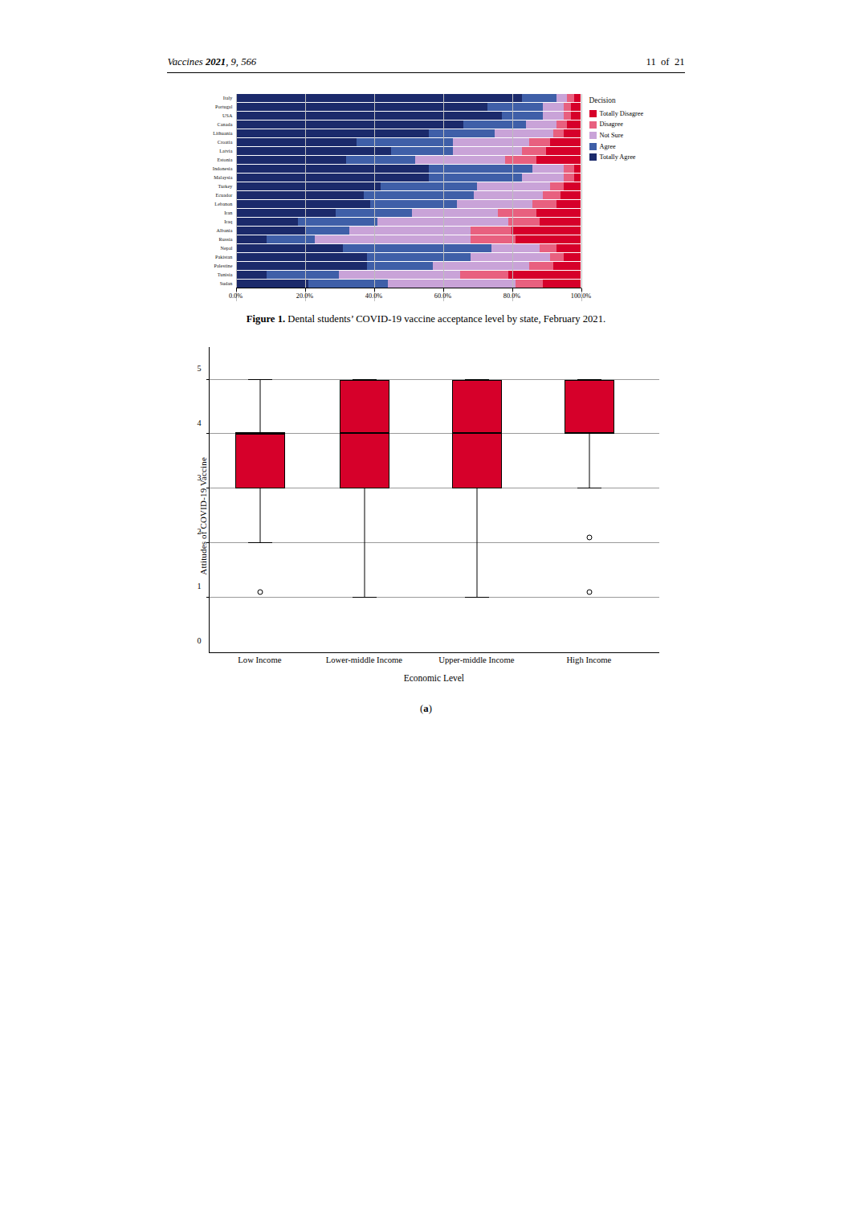Vaccines 2021, 9, 566
11 of 21
Italy
Portugal
USA
Canada
Lithuania
Croatia
Latvia
Estonia
Indonesia
Malaysia
Turkey
Ecuador
Lebanon
Iran
Iraq
Albania
Russia
Nepal
Pakistan
Palestine
Tunisia
Sudan
0.0%
20.0%
40.0%
60.0%
80.0%
100.0%
Decision
Totally Disagree
Disagree
Not Sure
Agree
Totally Agree
Figure 1. Dental students’ COVID-19 vaccine acceptance level by state, February 2021.
Attitudes of COVID-19 Vaccine
0
1
2
3
4
5
Low Income Lower-middle Income Upper-middle Income High Income
Economic Level
(a)